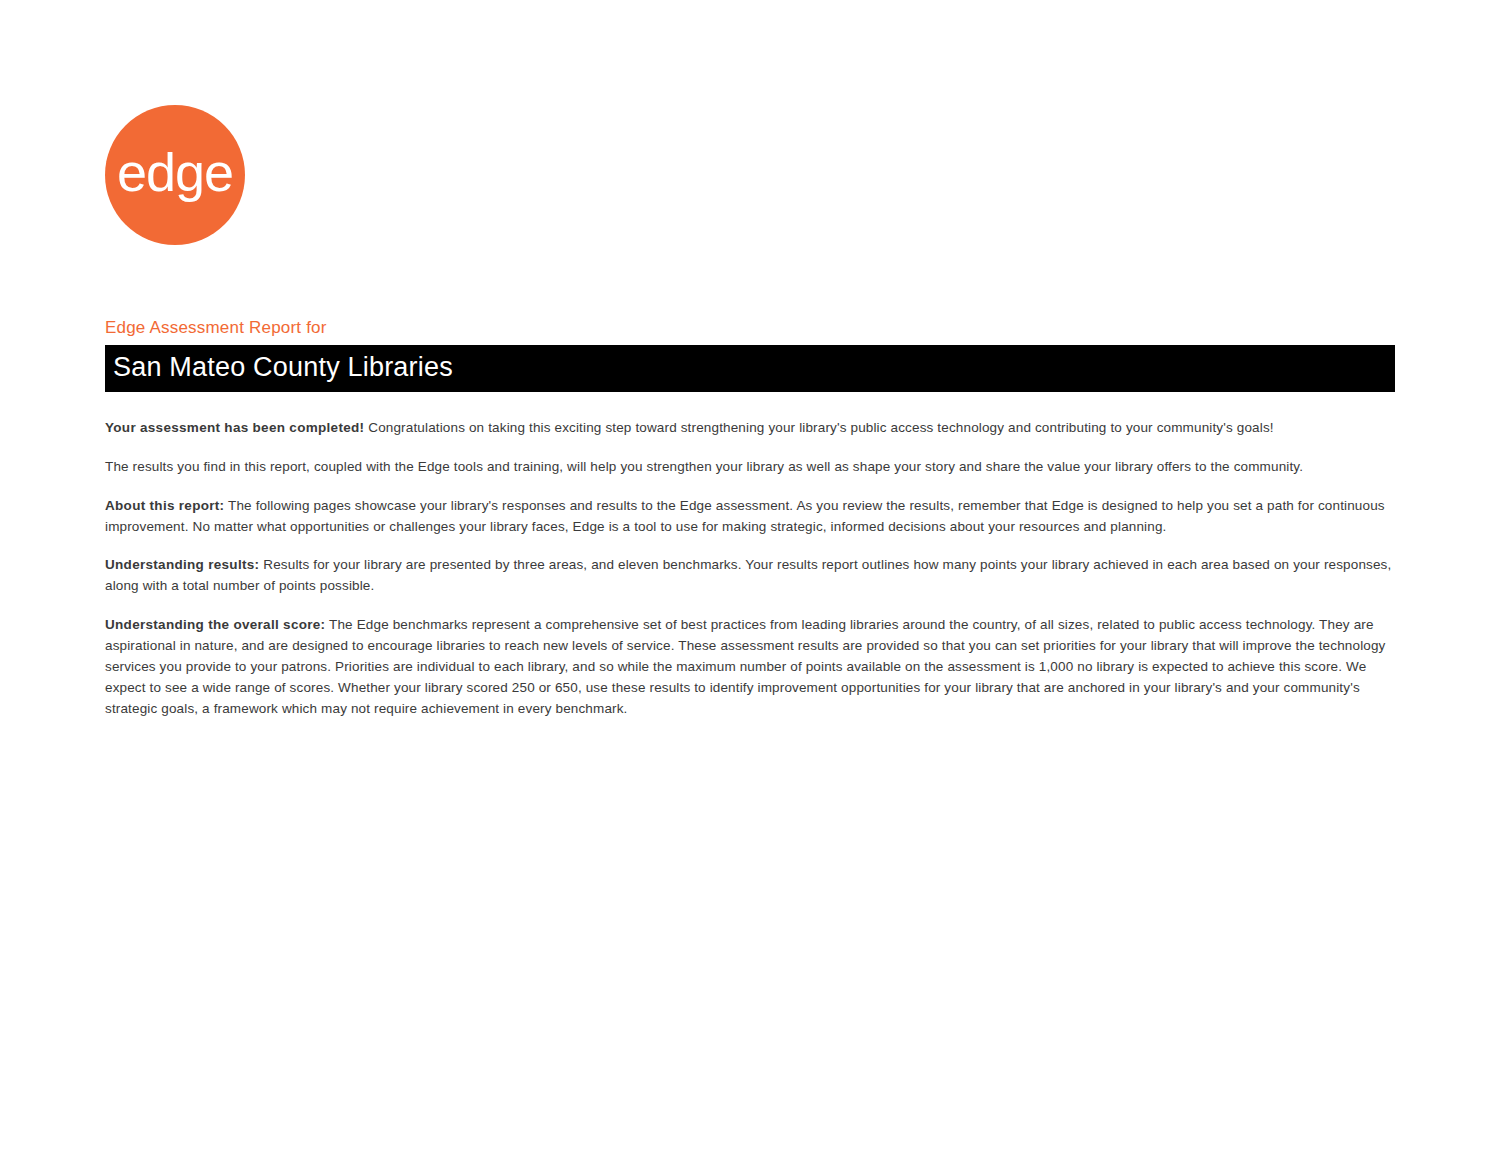edge
Edge Assessment Report for
San Mateo County Libraries
Your assessment has been completed! Congratulations on taking this exciting step toward strengthening your library's public access technology and contributing to your community's goals!
The results you find in this report, coupled with the Edge tools and training, will help you strengthen your library as well as shape your story and share the value your library offers to the community.
About this report: The following pages showcase your library's responses and results to the Edge assessment. As you review the results, remember that Edge is designed to help you set a path for continuous improvement. No matter what opportunities or challenges your library faces, Edge is a tool to use for making strategic, informed decisions about your resources and planning.
Understanding results: Results for your library are presented by three areas, and eleven benchmarks. Your results report outlines how many points your library achieved in each area based on your responses, along with a total number of points possible.
Understanding the overall score: The Edge benchmarks represent a comprehensive set of best practices from leading libraries around the country, of all sizes, related to public access technology. They are aspirational in nature, and are designed to encourage libraries to reach new levels of service. These assessment results are provided so that you can set priorities for your library that will improve the technology services you provide to your patrons. Priorities are individual to each library, and so while the maximum number of points available on the assessment is 1,000 no library is expected to achieve this score. We expect to see a wide range of scores. Whether your library scored 250 or 650, use these results to identify improvement opportunities for your library that are anchored in your library's and your community's strategic goals, a framework which may not require achievement in every benchmark.